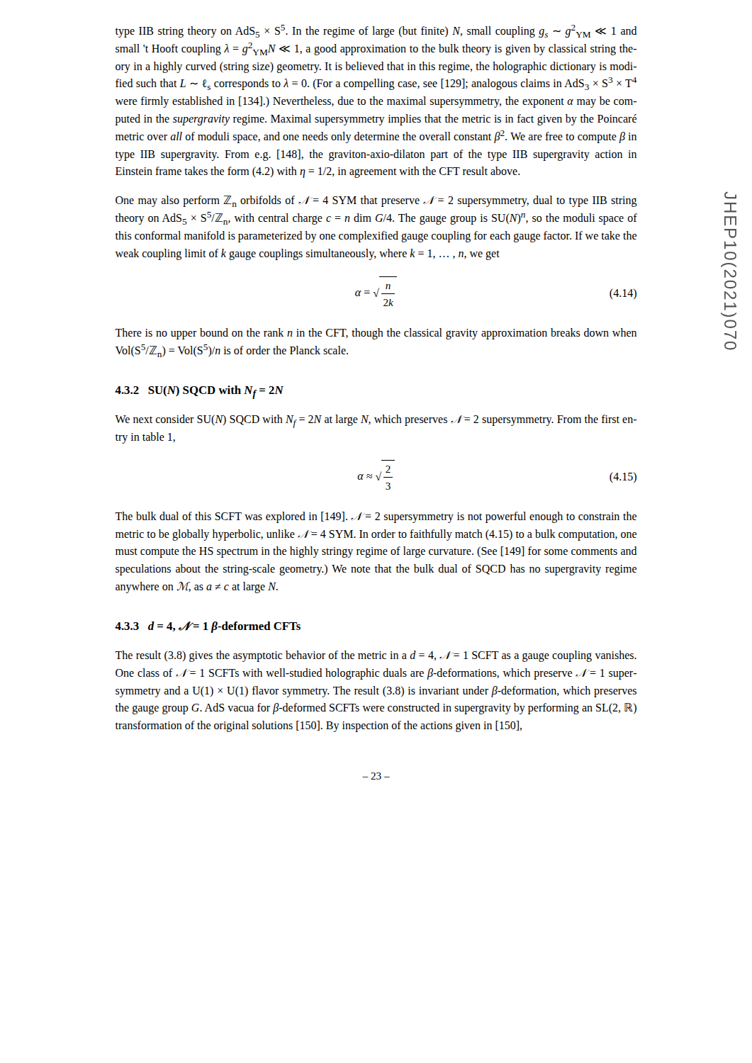JHEP10(2021)070
type IIB string theory on AdS5 × S5. In the regime of large (but finite) N, small coupling gs ∼ g2YM ≪ 1 and small 't Hooft coupling λ = g2YMN ≪ 1, a good approximation to the bulk theory is given by classical string theory in a highly curved (string size) geometry. It is believed that in this regime, the holographic dictionary is modified such that L ∼ ℓs corresponds to λ = 0. (For a compelling case, see [129]; analogous claims in AdS3 × S3 × T4 were firmly established in [134].) Nevertheless, due to the maximal supersymmetry, the exponent α may be computed in the supergravity regime. Maximal supersymmetry implies that the metric is in fact given by the Poincaré metric over all of moduli space, and one needs only determine the overall constant β2. We are free to compute β in type IIB supergravity. From e.g. [148], the graviton-axio-dilaton part of the type IIB supergravity action in Einstein frame takes the form (4.2) with η = 1/2, in agreement with the CFT result above.
One may also perform ℤn orbifolds of 𝒩 = 4 SYM that preserve 𝒩 = 2 supersymmetry, dual to type IIB string theory on AdS5 × S5/ℤn, with central charge c = n dim G/4. The gauge group is SU(N)n, so the moduli space of this conformal manifold is parameterized by one complexified gauge coupling for each gauge factor. If we take the weak coupling limit of k gauge couplings simultaneously, where k = 1, … , n, we get
α = √n 2k (4.14)
There is no upper bound on the rank n in the CFT, though the classical gravity approximation breaks down when Vol(S5/ℤn) = Vol(S5)/n is of order the Planck scale.
4.3.2 SU(N) SQCD with Nf = 2N
We next consider SU(N) SQCD with Nf = 2N at large N, which preserves 𝒩 = 2 supersymmetry. From the first entry in table 1,
α ≈ √23 (4.15)
The bulk dual of this SCFT was explored in [149]. 𝒩 = 2 supersymmetry is not powerful enough to constrain the metric to be globally hyperbolic, unlike 𝒩 = 4 SYM. In order to faithfully match (4.15) to a bulk computation, one must compute the HS spectrum in the highly stringy regime of large curvature. (See [149] for some comments and speculations about the string-scale geometry.) We note that the bulk dual of SQCD has no supergravity regime anywhere on ℳ, as a ≠ c at large N.
4.3.3 d = 4, 𝒩 = 1 β-deformed CFTs
The result (3.8) gives the asymptotic behavior of the metric in a d = 4, 𝒩 = 1 SCFT as a gauge coupling vanishes. One class of 𝒩 = 1 SCFTs with well-studied holographic duals are β-deformations, which preserve 𝒩 = 1 supersymmetry and a U(1) × U(1) flavor symmetry. The result (3.8) is invariant under β-deformation, which preserves the gauge group G. AdS vacua for β-deformed SCFTs were constructed in supergravity by performing an SL(2, ℝ) transformation of the original solutions [150]. By inspection of the actions given in [150],
– 23 –